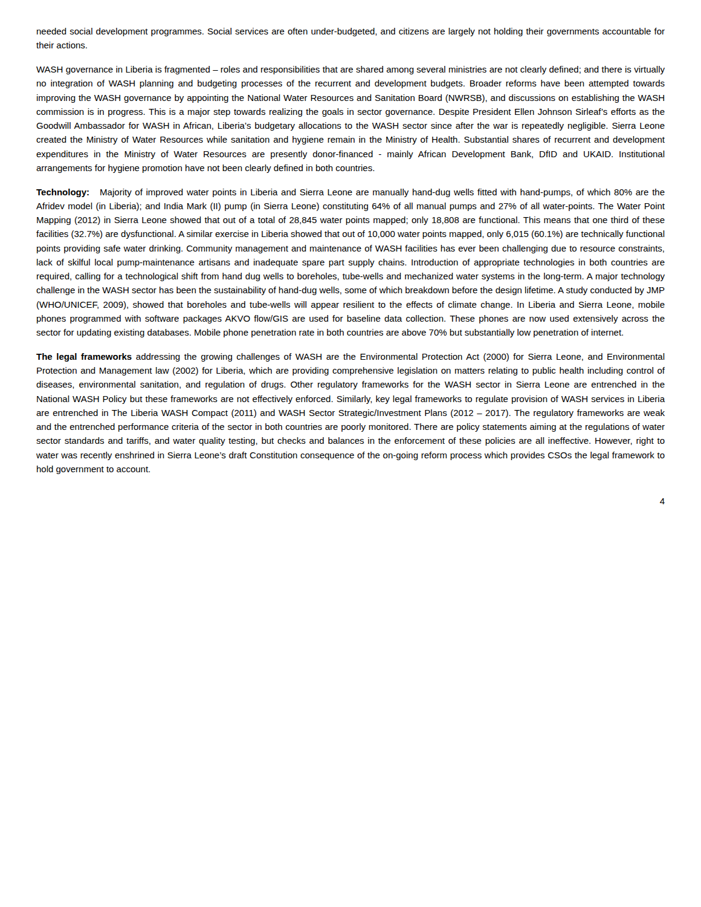needed social development programmes. Social services are often under-budgeted, and citizens are largely not holding their governments accountable for their actions.
WASH governance in Liberia is fragmented – roles and responsibilities that are shared among several ministries are not clearly defined; and there is virtually no integration of WASH planning and budgeting processes of the recurrent and development budgets. Broader reforms have been attempted towards improving the WASH governance by appointing the National Water Resources and Sanitation Board (NWRSB), and discussions on establishing the WASH commission is in progress. This is a major step towards realizing the goals in sector governance. Despite President Ellen Johnson Sirleaf’s efforts as the Goodwill Ambassador for WASH in African, Liberia’s budgetary allocations to the WASH sector since after the war is repeatedly negligible. Sierra Leone created the Ministry of Water Resources while sanitation and hygiene remain in the Ministry of Health. Substantial shares of recurrent and development expenditures in the Ministry of Water Resources are presently donor-financed - mainly African Development Bank, DfID and UKAID. Institutional arrangements for hygiene promotion have not been clearly defined in both countries.
Technology: Majority of improved water points in Liberia and Sierra Leone are manually hand-dug wells fitted with hand-pumps, of which 80% are the Afridev model (in Liberia); and India Mark (II) pump (in Sierra Leone) constituting 64% of all manual pumps and 27% of all water-points. The Water Point Mapping (2012) in Sierra Leone showed that out of a total of 28,845 water points mapped; only 18,808 are functional. This means that one third of these facilities (32.7%) are dysfunctional. A similar exercise in Liberia showed that out of 10,000 water points mapped, only 6,015 (60.1%) are technically functional points providing safe water drinking. Community management and maintenance of WASH facilities has ever been challenging due to resource constraints, lack of skilful local pump-maintenance artisans and inadequate spare part supply chains. Introduction of appropriate technologies in both countries are required, calling for a technological shift from hand dug wells to boreholes, tube-wells and mechanized water systems in the long-term. A major technology challenge in the WASH sector has been the sustainability of hand-dug wells, some of which breakdown before the design lifetime. A study conducted by JMP (WHO/UNICEF, 2009), showed that boreholes and tube-wells will appear resilient to the effects of climate change. In Liberia and Sierra Leone, mobile phones programmed with software packages AKVO flow/GIS are used for baseline data collection. These phones are now used extensively across the sector for updating existing databases. Mobile phone penetration rate in both countries are above 70% but substantially low penetration of internet.
The legal frameworks addressing the growing challenges of WASH are the Environmental Protection Act (2000) for Sierra Leone, and Environmental Protection and Management law (2002) for Liberia, which are providing comprehensive legislation on matters relating to public health including control of diseases, environmental sanitation, and regulation of drugs. Other regulatory frameworks for the WASH sector in Sierra Leone are entrenched in the National WASH Policy but these frameworks are not effectively enforced. Similarly, key legal frameworks to regulate provision of WASH services in Liberia are entrenched in The Liberia WASH Compact (2011) and WASH Sector Strategic/Investment Plans (2012 – 2017). The regulatory frameworks are weak and the entrenched performance criteria of the sector in both countries are poorly monitored. There are policy statements aiming at the regulations of water sector standards and tariffs, and water quality testing, but checks and balances in the enforcement of these policies are all ineffective. However, right to water was recently enshrined in Sierra Leone’s draft Constitution consequence of the on-going reform process which provides CSOs the legal framework to hold government to account.
4